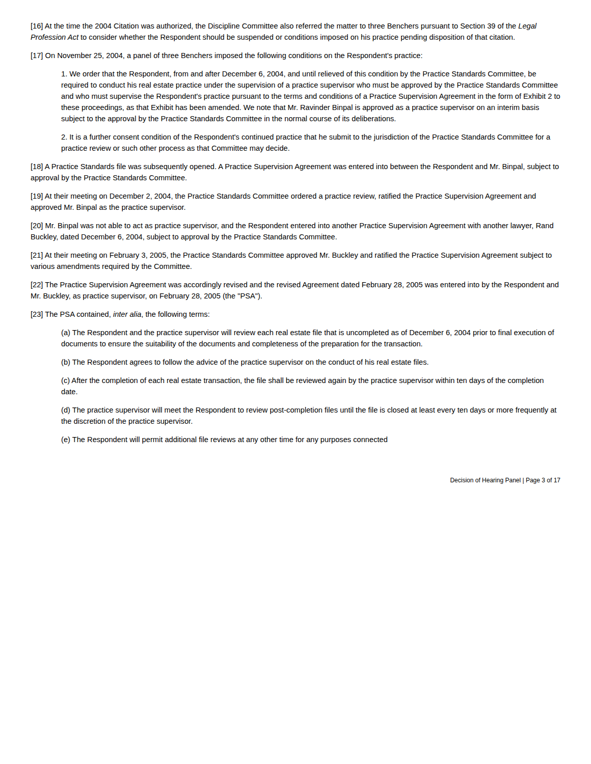[16] At the time the 2004 Citation was authorized, the Discipline Committee also referred the matter to three Benchers pursuant to Section 39 of the Legal Profession Act to consider whether the Respondent should be suspended or conditions imposed on his practice pending disposition of that citation.
[17] On November 25, 2004, a panel of three Benchers imposed the following conditions on the Respondent's practice:
1. We order that the Respondent, from and after December 6, 2004, and until relieved of this condition by the Practice Standards Committee, be required to conduct his real estate practice under the supervision of a practice supervisor who must be approved by the Practice Standards Committee and who must supervise the Respondent's practice pursuant to the terms and conditions of a Practice Supervision Agreement in the form of Exhibit 2 to these proceedings, as that Exhibit has been amended. We note that Mr. Ravinder Binpal is approved as a practice supervisor on an interim basis subject to the approval by the Practice Standards Committee in the normal course of its deliberations.
2. It is a further consent condition of the Respondent's continued practice that he submit to the jurisdiction of the Practice Standards Committee for a practice review or such other process as that Committee may decide.
[18] A Practice Standards file was subsequently opened. A Practice Supervision Agreement was entered into between the Respondent and Mr. Binpal, subject to approval by the Practice Standards Committee.
[19] At their meeting on December 2, 2004, the Practice Standards Committee ordered a practice review, ratified the Practice Supervision Agreement and approved Mr. Binpal as the practice supervisor.
[20] Mr. Binpal was not able to act as practice supervisor, and the Respondent entered into another Practice Supervision Agreement with another lawyer, Rand Buckley, dated December 6, 2004, subject to approval by the Practice Standards Committee.
[21] At their meeting on February 3, 2005, the Practice Standards Committee approved Mr. Buckley and ratified the Practice Supervision Agreement subject to various amendments required by the Committee.
[22] The Practice Supervision Agreement was accordingly revised and the revised Agreement dated February 28, 2005 was entered into by the Respondent and Mr. Buckley, as practice supervisor, on February 28, 2005 (the "PSA").
[23] The PSA contained, inter alia, the following terms:
(a) The Respondent and the practice supervisor will review each real estate file that is uncompleted as of December 6, 2004 prior to final execution of documents to ensure the suitability of the documents and completeness of the preparation for the transaction.
(b) The Respondent agrees to follow the advice of the practice supervisor on the conduct of his real estate files.
(c) After the completion of each real estate transaction, the file shall be reviewed again by the practice supervisor within ten days of the completion date.
(d) The practice supervisor will meet the Respondent to review post-completion files until the file is closed at least every ten days or more frequently at the discretion of the practice supervisor.
(e) The Respondent will permit additional file reviews at any other time for any purposes connected
Decision of Hearing Panel | Page 3 of 17